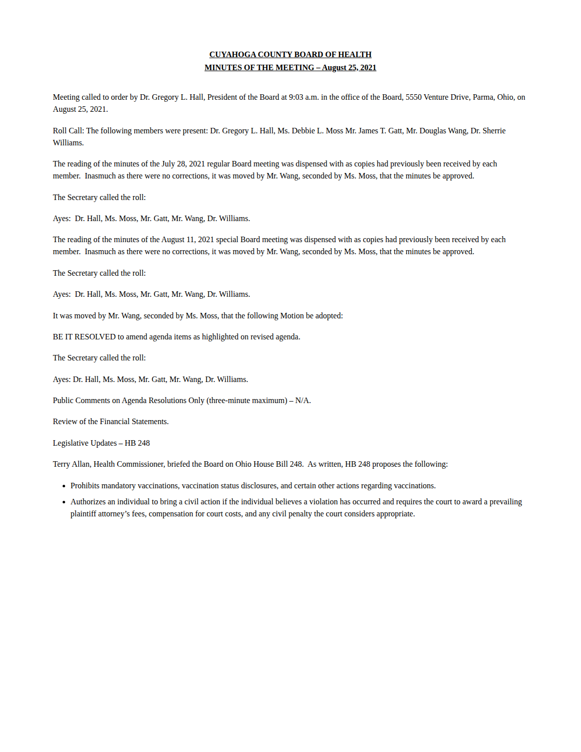CUYAHOGA COUNTY BOARD OF HEALTH
MINUTES OF THE MEETING – August 25, 2021
Meeting called to order by Dr. Gregory L. Hall, President of the Board at 9:03 a.m. in the office of the Board, 5550 Venture Drive, Parma, Ohio, on August 25, 2021.
Roll Call: The following members were present: Dr. Gregory L. Hall, Ms. Debbie L. Moss Mr. James T. Gatt, Mr. Douglas Wang, Dr. Sherrie Williams.
The reading of the minutes of the July 28, 2021 regular Board meeting was dispensed with as copies had previously been received by each member. Inasmuch as there were no corrections, it was moved by Mr. Wang, seconded by Ms. Moss, that the minutes be approved.
The Secretary called the roll:
Ayes: Dr. Hall, Ms. Moss, Mr. Gatt, Mr. Wang, Dr. Williams.
The reading of the minutes of the August 11, 2021 special Board meeting was dispensed with as copies had previously been received by each member. Inasmuch as there were no corrections, it was moved by Mr. Wang, seconded by Ms. Moss, that the minutes be approved.
The Secretary called the roll:
Ayes: Dr. Hall, Ms. Moss, Mr. Gatt, Mr. Wang, Dr. Williams.
It was moved by Mr. Wang, seconded by Ms. Moss, that the following Motion be adopted:
BE IT RESOLVED to amend agenda items as highlighted on revised agenda.
The Secretary called the roll:
Ayes: Dr. Hall, Ms. Moss, Mr. Gatt, Mr. Wang, Dr. Williams.
Public Comments on Agenda Resolutions Only (three-minute maximum) – N/A.
Review of the Financial Statements.
Legislative Updates – HB 248
Terry Allan, Health Commissioner, briefed the Board on Ohio House Bill 248. As written, HB 248 proposes the following:
Prohibits mandatory vaccinations, vaccination status disclosures, and certain other actions regarding vaccinations.
Authorizes an individual to bring a civil action if the individual believes a violation has occurred and requires the court to award a prevailing plaintiff attorney’s fees, compensation for court costs, and any civil penalty the court considers appropriate.